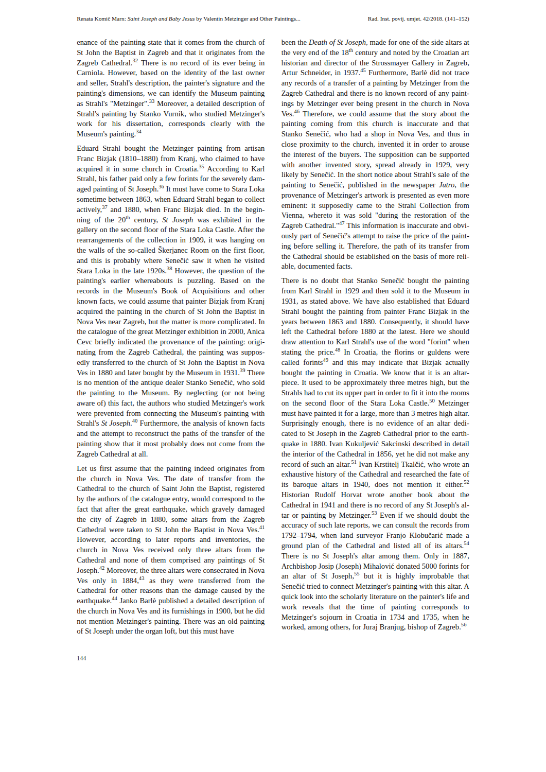Renata Komič Marn: Saint Joseph and Baby Jesus by Valentin Metzinger and Other Paintings...
Rad. Inst. povij. umjet. 42/2018. (141–152)
enance of the painting state that it comes from the church of St John the Baptist in Zagreb and that it originates from the Zagreb Cathedral.32 There is no record of its ever being in Carniola. However, based on the identity of the last owner and seller, Strahl's description, the painter's signature and the painting's dimensions, we can identify the Museum painting as Strahl's "Metzinger".33 Moreover, a detailed description of Strahl's painting by Stanko Vurnik, who studied Metzinger's work for his dissertation, corresponds clearly with the Museum's painting.34
Eduard Strahl bought the Metzinger painting from artisan Franc Bizjak (1810–1880) from Kranj, who claimed to have acquired it in some church in Croatia.35 According to Karl Strahl, his father paid only a few forints for the severely damaged painting of St Joseph.36 It must have come to Stara Loka sometime between 1863, when Eduard Strahl began to collect actively,37 and 1880, when Franc Bizjak died. In the beginning of the 20th century, St Joseph was exhibited in the gallery on the second floor of the Stara Loka Castle. After the rearrangements of the collection in 1909, it was hanging on the walls of the so-called Škerjanec Room on the first floor, and this is probably where Senečić saw it when he visited Stara Loka in the late 1920s.38 However, the question of the painting's earlier whereabouts is puzzling. Based on the records in the Museum's Book of Acquisitions and other known facts, we could assume that painter Bizjak from Kranj acquired the painting in the church of St John the Baptist in Nova Ves near Zagreb, but the matter is more complicated. In the catalogue of the great Metzinger exhibition in 2000, Anica Cevc briefly indicated the provenance of the painting: originating from the Zagreb Cathedral, the painting was supposedly transferred to the church of St John the Baptist in Nova Ves in 1880 and later bought by the Museum in 1931.39 There is no mention of the antique dealer Stanko Senečić, who sold the painting to the Museum. By neglecting (or not being aware of) this fact, the authors who studied Metzinger's work were prevented from connecting the Museum's painting with Strahl's St Joseph.40 Furthermore, the analysis of known facts and the attempt to reconstruct the paths of the transfer of the painting show that it most probably does not come from the Zagreb Cathedral at all.
Let us first assume that the painting indeed originates from the church in Nova Ves. The date of transfer from the Cathedral to the church of Saint John the Baptist, registered by the authors of the catalogue entry, would correspond to the fact that after the great earthquake, which gravely damaged the city of Zagreb in 1880, some altars from the Zagreb Cathedral were taken to St John the Baptist in Nova Ves.41 However, according to later reports and inventories, the church in Nova Ves received only three altars from the Cathedral and none of them comprised any paintings of St Joseph.42 Moreover, the three altars were consecrated in Nova Ves only in 1884,43 as they were transferred from the Cathedral for other reasons than the damage caused by the earthquake.44 Janko Barlè published a detailed description of the church in Nova Ves and its furnishings in 1900, but he did not mention Metzinger's painting. There was an old painting of St Joseph under the organ loft, but this must have
been the Death of St Joseph, made for one of the side altars at the very end of the 18th century and noted by the Croatian art historian and director of the Strossmayer Gallery in Zagreb, Artur Schneider, in 1937.45 Furthermore, Barlè did not trace any records of a transfer of a painting by Metzinger from the Zagreb Cathedral and there is no known record of any paintings by Metzinger ever being present in the church in Nova Ves.46 Therefore, we could assume that the story about the painting coming from this church is inaccurate and that Stanko Senečić, who had a shop in Nova Ves, and thus in close proximity to the church, invented it in order to arouse the interest of the buyers. The supposition can be supported with another invented story, spread already in 1929, very likely by Senečić. In the short notice about Strahl's sale of the painting to Senečić, published in the newspaper Jutro, the provenance of Metzinger's artwork is presented as even more eminent: it supposedly came to the Strahl Collection from Vienna, whereto it was sold "during the restoration of the Zagreb Cathedral."47 This information is inaccurate and obviously part of Senečić's attempt to raise the price of the painting before selling it. Therefore, the path of its transfer from the Cathedral should be established on the basis of more reliable, documented facts.
There is no doubt that Stanko Senečić bought the painting from Karl Strahl in 1929 and then sold it to the Museum in 1931, as stated above. We have also established that Eduard Strahl bought the painting from painter Franc Bizjak in the years between 1863 and 1880. Consequently, it should have left the Cathedral before 1880 at the latest. Here we should draw attention to Karl Strahl's use of the word "forint" when stating the price.48 In Croatia, the florins or guldens were called forints49 and this may indicate that Bizjak actually bought the painting in Croatia. We know that it is an altarpiece. It used to be approximately three metres high, but the Strahls had to cut its upper part in order to fit it into the rooms on the second floor of the Stara Loka Castle.50 Metzinger must have painted it for a large, more than 3 metres high altar. Surprisingly enough, there is no evidence of an altar dedicated to St Joseph in the Zagreb Cathedral prior to the earthquake in 1880. Ivan Kukuljević Sakcinski described in detail the interior of the Cathedral in 1856, yet he did not make any record of such an altar.51 Ivan Krstitelj Tkalčić, who wrote an exhaustive history of the Cathedral and researched the fate of its baroque altars in 1940, does not mention it either.52 Historian Rudolf Horvat wrote another book about the Cathedral in 1941 and there is no record of any St Joseph's altar or painting by Metzinger.53 Even if we should doubt the accuracy of such late reports, we can consult the records from 1792–1794, when land surveyor Franjo Klobučarić made a ground plan of the Cathedral and listed all of its altars.54 There is no St Joseph's altar among them. Only in 1887, Archbishop Josip (Joseph) Mihalović donated 5000 forints for an altar of St Joseph,55 but it is highly improbable that Senečić tried to connect Metzinger's painting with this altar. A quick look into the scholarly literature on the painter's life and work reveals that the time of painting corresponds to Metzinger's sojourn in Croatia in 1734 and 1735, when he worked, among others, for Juraj Branjug, bishop of Zagreb.56
144